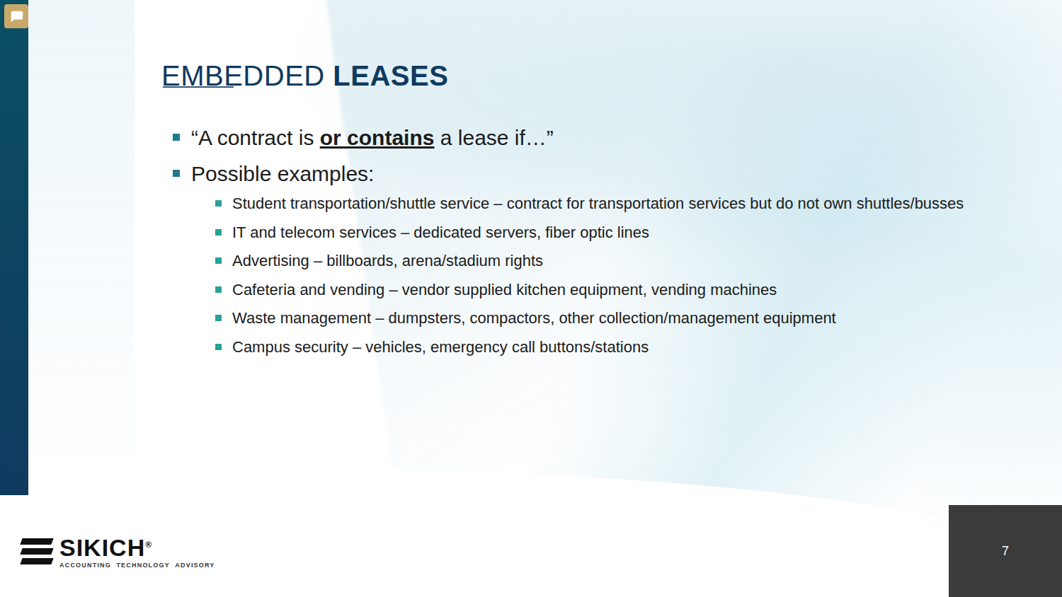EMBEDDED LEASES
“A contract is or contains a lease if…”
Possible examples:
Student transportation/shuttle service – contract for transportation services but do not own shuttles/busses
IT and telecom services – dedicated servers, fiber optic lines
Advertising – billboards, arena/stadium rights
Cafeteria and vending – vendor supplied kitchen equipment, vending machines
Waste management – dumpsters, compactors, other collection/management equipment
Campus security – vehicles, emergency call buttons/stations
SIKICH®
ACCOUNTING TECHNOLOGY ADVISORY
7